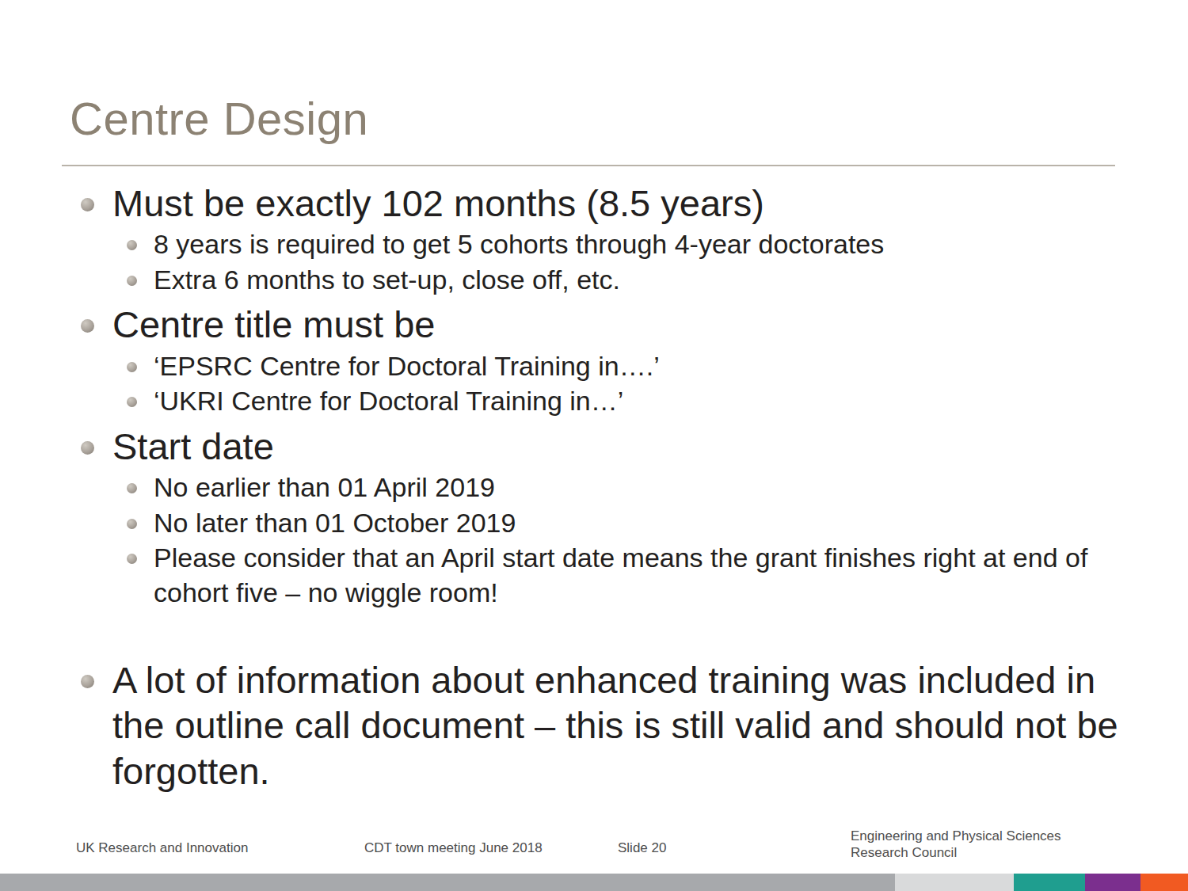Centre Design
Must be exactly 102 months (8.5 years)
8 years is required to get 5 cohorts through 4-year doctorates
Extra 6 months to set-up, close off, etc.
Centre title must be
‘EPSRC Centre for Doctoral Training in….’
‘UKRI Centre for Doctoral Training in…’
Start date
No earlier than 01 April 2019
No later than 01 October 2019
Please consider that an April start date means the grant finishes right at end of cohort five – no wiggle room!
A lot of information about enhanced training was included in the outline call document – this is still valid and should not be forgotten.
UK Research and Innovation
CDT town meeting June 2018
Slide 20
Engineering and Physical Sciences
Research Council